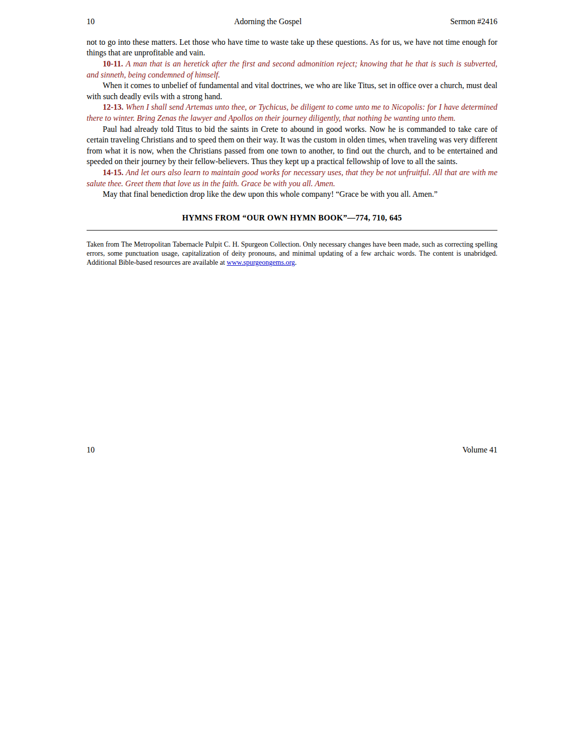10
Adorning the Gospel
Sermon #2416
not to go into these matters. Let those who have time to waste take up these questions. As for us, we have not time enough for things that are unprofitable and vain.
10-11. A man that is an heretick after the first and second admonition reject; knowing that he that is such is subverted, and sinneth, being condemned of himself.
When it comes to unbelief of fundamental and vital doctrines, we who are like Titus, set in office over a church, must deal with such deadly evils with a strong hand.
12-13. When I shall send Artemas unto thee, or Tychicus, be diligent to come unto me to Nicopolis: for I have determined there to winter. Bring Zenas the lawyer and Apollos on their journey diligently, that nothing be wanting unto them.
Paul had already told Titus to bid the saints in Crete to abound in good works. Now he is commanded to take care of certain traveling Christians and to speed them on their way. It was the custom in olden times, when traveling was very different from what it is now, when the Christians passed from one town to another, to find out the church, and to be entertained and speeded on their journey by their fellow-believers. Thus they kept up a practical fellowship of love to all the saints.
14-15. And let ours also learn to maintain good works for necessary uses, that they be not unfruitful. All that are with me salute thee. Greet them that love us in the faith. Grace be with you all. Amen.
May that final benediction drop like the dew upon this whole company! “Grace be with you all. Amen.”
HYMNS FROM “OUR OWN HYMN BOOK”—774, 710, 645
Taken from The Metropolitan Tabernacle Pulpit C. H. Spurgeon Collection. Only necessary changes have been made, such as correcting spelling errors, some punctuation usage, capitalization of deity pronouns, and minimal updating of a few archaic words. The content is unabridged. Additional Bible-based resources are available at www.spurgeongems.org.
10
Volume 41